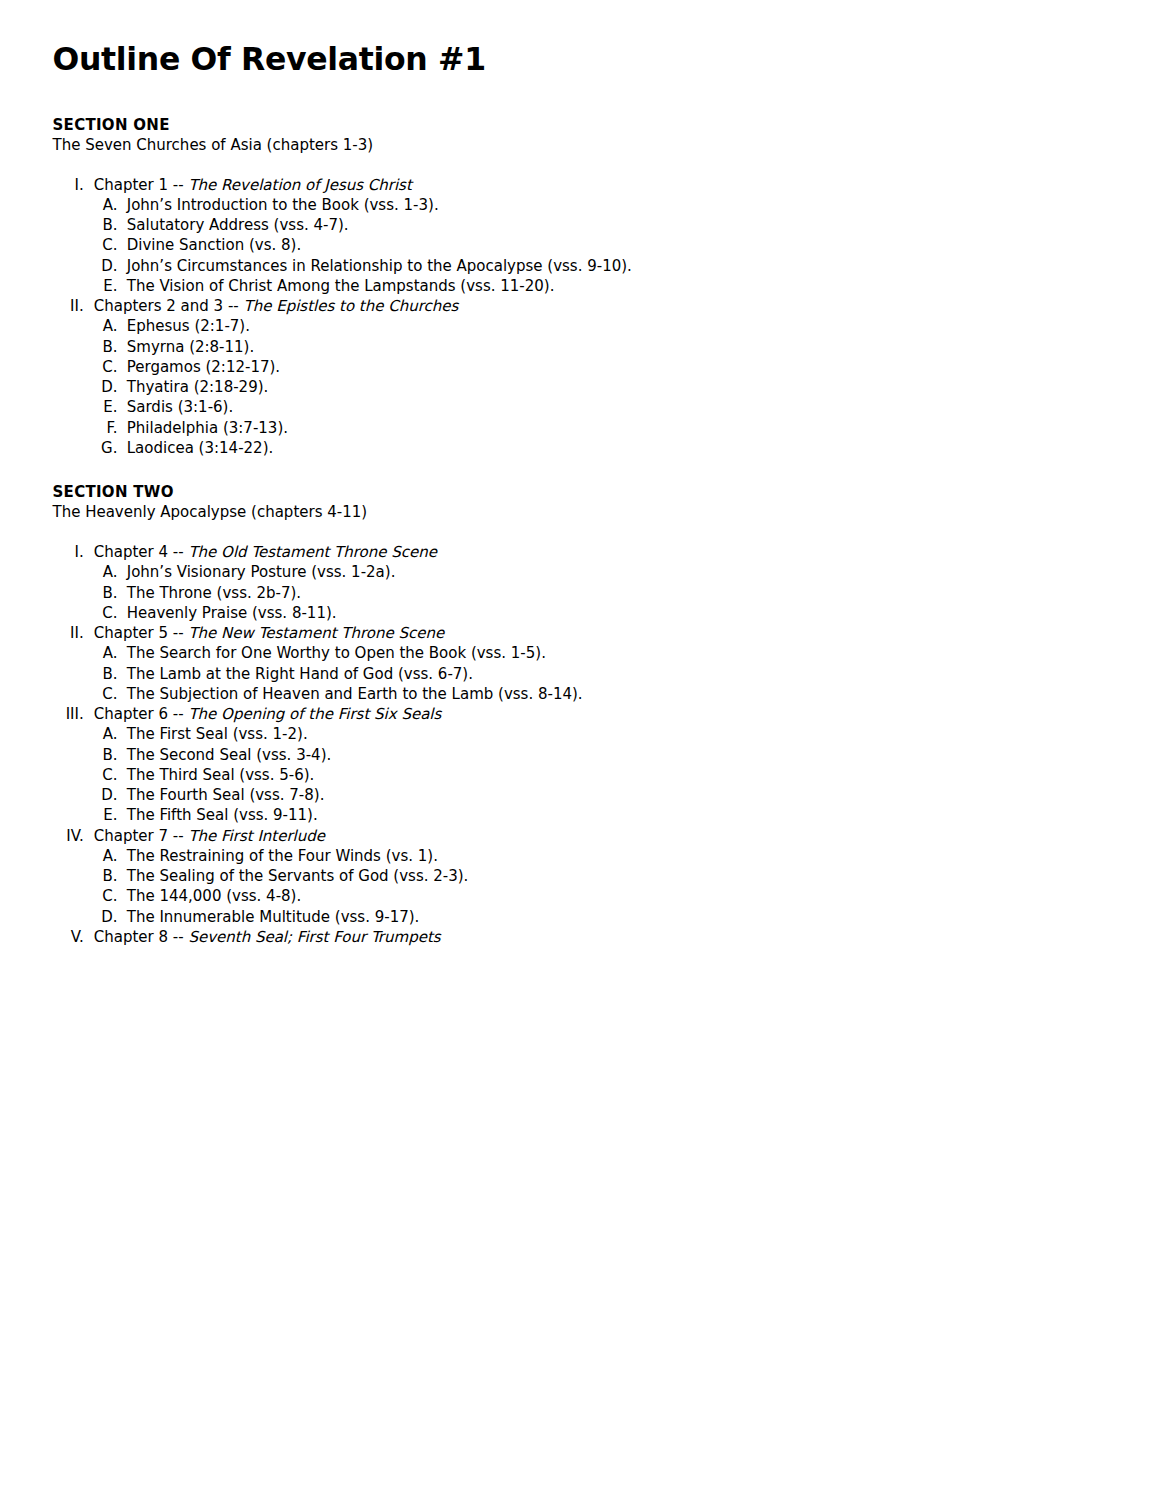Outline Of Revelation #1
SECTION ONE
The Seven Churches of Asia (chapters 1-3)
Chapter 1 -- The Revelation of Jesus Christ
John’s Introduction to the Book (vss. 1-3).
Salutatory Address (vss. 4-7).
Divine Sanction (vs. 8).
John’s Circumstances in Relationship to the Apocalypse (vss. 9-10).
The Vision of Christ Among the Lampstands (vss. 11-20).
Chapters 2 and 3 -- The Epistles to the Churches
Ephesus (2:1-7).
Smyrna (2:8-11).
Pergamos (2:12-17).
Thyatira (2:18-29).
Sardis (3:1-6).
Philadelphia (3:7-13).
Laodicea (3:14-22).
SECTION TWO
The Heavenly Apocalypse (chapters 4-11)
Chapter 4 -- The Old Testament Throne Scene
John’s Visionary Posture (vss. 1-2a).
The Throne (vss. 2b-7).
Heavenly Praise (vss. 8-11).
Chapter 5 -- The New Testament Throne Scene
The Search for One Worthy to Open the Book (vss. 1-5).
The Lamb at the Right Hand of God (vss. 6-7).
The Subjection of Heaven and Earth to the Lamb (vss. 8-14).
Chapter 6 -- The Opening of the First Six Seals
The First Seal (vss. 1-2).
The Second Seal (vss. 3-4).
The Third Seal (vss. 5-6).
The Fourth Seal (vss. 7-8).
The Fifth Seal (vss. 9-11).
Chapter 7 -- The First Interlude
The Restraining of the Four Winds (vs. 1).
The Sealing of the Servants of God (vss. 2-3).
The 144,000 (vss. 4-8).
The Innumerable Multitude (vss. 9-17).
Chapter 8 -- Seventh Seal; First Four Trumpets